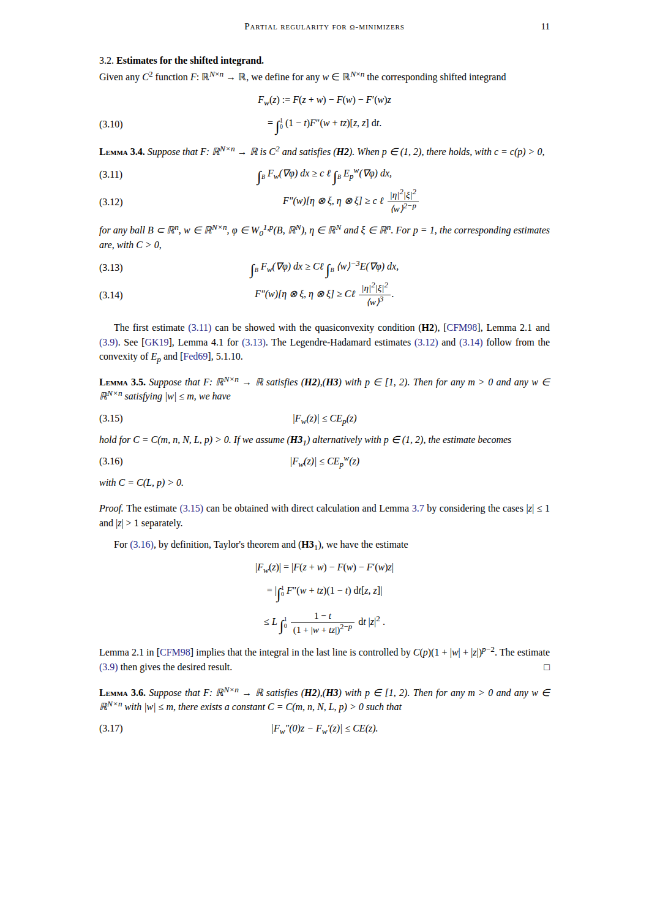Partial regularity for ω-minimizers 11
3.2. Estimates for the shifted integrand.
Given any C2 function F: ℝN×n → ℝ, we define for any w ∈ ℝN×n the corresponding shifted integrand
Fw(z) := F(z + w) − F(w) − F′(w)z
(3.10) = ∫10 (1 − t)F″(w + tz)[z, z] dt.
Lemma 3.4. Suppose that F: ℝN×n → ℝ is C2 and satisfies (H2). When p ∈ (1, 2), there holds, with c = c(p) > 0,
(3.11) ∫ B Fw(∇φ) dx ≥ c ℓ ∫ B Epw(∇φ) dx,
(3.12) F″(w)[η ⊗ ξ, η ⊗ ξ] ≥ c ℓ |η|2|ξ|2⟨w⟩2−p
for any ball B ⊂ ℝn, w ∈ ℝN×n, φ ∈ W01,p(B, ℝN), η ∈ ℝN and ξ ∈ ℝn. For p = 1, the corresponding estimates are, with C > 0,
(3.13) ∫ B Fw(∇φ) dx ≥ Cℓ ∫ B ⟨w⟩−3E(∇φ) dx,
(3.14) F″(w)[η ⊗ ξ, η ⊗ ξ] ≥ Cℓ |η|2|ξ|2⟨w⟩3.
The first estimate (3.11) can be showed with the quasiconvexity condition (H2), [CFM98], Lemma 2.1 and (3.9). See [GK19], Lemma 4.1 for (3.13). The Legendre-Hadamard estimates (3.12) and (3.14) follow from the convexity of Ep and [Fed69], 5.1.10.
Lemma 3.5. Suppose that F: ℝN×n → ℝ satisfies (H2),(H3) with p ∈ [1, 2). Then for any m > 0 and any w ∈ ℝN×n satisfying |w| ≤ m, we have
(3.15) |Fw(z)| ≤ CEp(z)
hold for C = C(m, n, N, L, p) > 0. If we assume (H31) alternatively with p ∈ (1, 2), the estimate becomes
(3.16) |Fw(z)| ≤ CEpw(z)
with C = C(L, p) > 0.
Proof. The estimate (3.15) can be obtained with direct calculation and Lemma 3.7 by considering the cases |z| ≤ 1 and |z| > 1 separately.
For (3.16), by definition, Taylor's theorem and (H31), we have the estimate
|Fw(z)| = |F(z + w) − F(w) − F′(w)z|
= |∫10 F″(w + tz)(1 − t) dt[z, z]|
≤ L ∫10 1 − t(1 + |w + tz|)2−p dt |z|2 .
Lemma 2.1 in [CFM98] implies that the integral in the last line is controlled by C(p)(1 + |w| + |z|)p−2. The estimate (3.9) then gives the desired result. □
Lemma 3.6. Suppose that F: ℝN×n → ℝ satisfies (H2),(H3) with p ∈ [1, 2). Then for any m > 0 and any w ∈ ℝN×n with |w| ≤ m, there exists a constant C = C(m, n, N, L, p) > 0 such that
(3.17) |Fw″(0)z − Fw′(z)| ≤ CE(z).